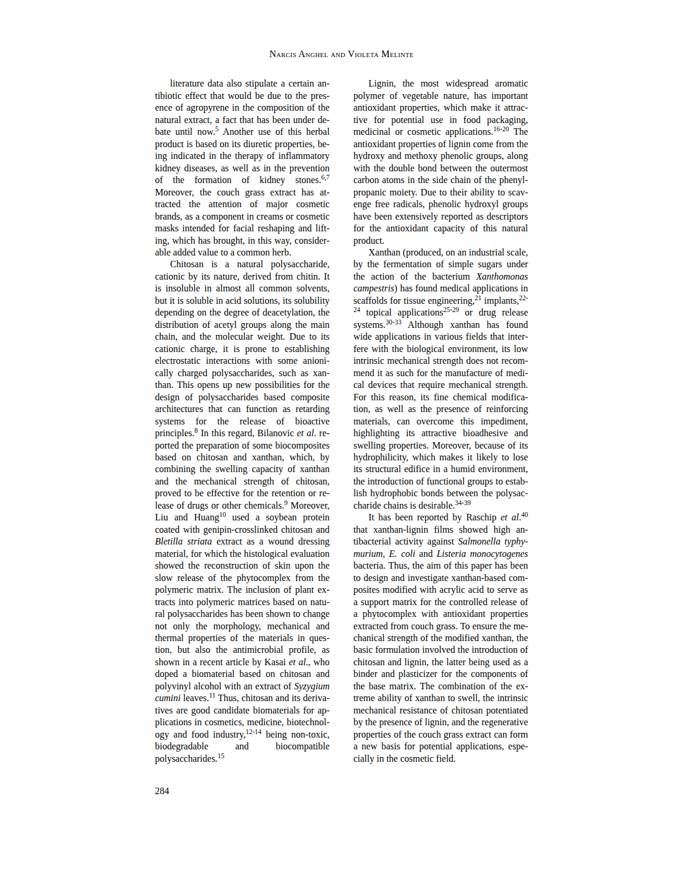Narcis Anghel and Violeta Melinte
literature data also stipulate a certain antibiotic effect that would be due to the presence of agropyrene in the composition of the natural extract, a fact that has been under debate until now.5 Another use of this herbal product is based on its diuretic properties, being indicated in the therapy of inflammatory kidney diseases, as well as in the prevention of the formation of kidney stones.6,7 Moreover, the couch grass extract has attracted the attention of major cosmetic brands, as a component in creams or cosmetic masks intended for facial reshaping and lifting, which has brought, in this way, considerable added value to a common herb.
Chitosan is a natural polysaccharide, cationic by its nature, derived from chitin. It is insoluble in almost all common solvents, but it is soluble in acid solutions, its solubility depending on the degree of deacetylation, the distribution of acetyl groups along the main chain, and the molecular weight. Due to its cationic charge, it is prone to establishing electrostatic interactions with some anionically charged polysaccharides, such as xanthan. This opens up new possibilities for the design of polysaccharides based composite architectures that can function as retarding systems for the release of bioactive principles.8 In this regard, Bilanovic et al. reported the preparation of some biocomposites based on chitosan and xanthan, which, by combining the swelling capacity of xanthan and the mechanical strength of chitosan, proved to be effective for the retention or release of drugs or other chemicals.9 Moreover, Liu and Huang10 used a soybean protein coated with genipin-crosslinked chitosan and Bletilla striata extract as a wound dressing material, for which the histological evaluation showed the reconstruction of skin upon the slow release of the phytocomplex from the polymeric matrix. The inclusion of plant extracts into polymeric matrices based on natural polysaccharides has been shown to change not only the morphology, mechanical and thermal properties of the materials in question, but also the antimicrobial profile, as shown in a recent article by Kasai et al., who doped a biomaterial based on chitosan and polyvinyl alcohol with an extract of Syzygium cumini leaves.11 Thus, chitosan and its derivatives are good candidate biomaterials for applications in cosmetics, medicine, biotechnology and food industry,12-14 being non-toxic, biodegradable and biocompatible polysaccharides.15
Lignin, the most widespread aromatic polymer of vegetable nature, has important antioxidant properties, which make it attractive for potential use in food packaging, medicinal or cosmetic applications.16-20 The antioxidant properties of lignin come from the hydroxy and methoxy phenolic groups, along with the double bond between the outermost carbon atoms in the side chain of the phenylpropanic moiety. Due to their ability to scavenge free radicals, phenolic hydroxyl groups have been extensively reported as descriptors for the antioxidant capacity of this natural product.
Xanthan (produced, on an industrial scale, by the fermentation of simple sugars under the action of the bacterium Xanthomonas campestris) has found medical applications in scaffolds for tissue engineering,21 implants,22-24 topical applications25-29 or drug release systems.30-33 Although xanthan has found wide applications in various fields that interfere with the biological environment, its low intrinsic mechanical strength does not recommend it as such for the manufacture of medical devices that require mechanical strength. For this reason, its fine chemical modification, as well as the presence of reinforcing materials, can overcome this impediment, highlighting its attractive bioadhesive and swelling properties. Moreover, because of its hydrophilicity, which makes it likely to lose its structural edifice in a humid environment, the introduction of functional groups to establish hydrophobic bonds between the polysaccharide chains is desirable.34-39
It has been reported by Raschip et al.40 that xanthan-lignin films showed high antibacterial activity against Salmonella typhymurium, E. coli and Listeria monocytogenes bacteria. Thus, the aim of this paper has been to design and investigate xanthan-based composites modified with acrylic acid to serve as a support matrix for the controlled release of a phytocomplex with antioxidant properties extracted from couch grass. To ensure the mechanical strength of the modified xanthan, the basic formulation involved the introduction of chitosan and lignin, the latter being used as a binder and plasticizer for the components of the base matrix. The combination of the extreme ability of xanthan to swell, the intrinsic mechanical resistance of chitosan potentiated by the presence of lignin, and the regenerative properties of the couch grass extract can form a new basis for potential applications, especially in the cosmetic field.
284